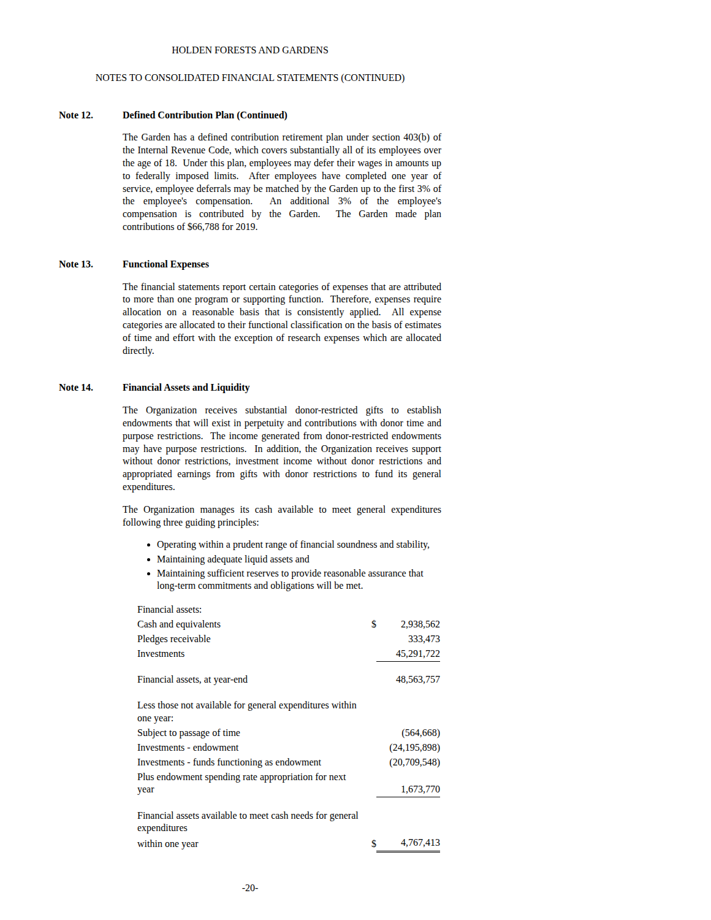HOLDEN FORESTS AND GARDENS
NOTES TO CONSOLIDATED FINANCIAL STATEMENTS (CONTINUED)
Note 12.
Defined Contribution Plan (Continued)
The Garden has a defined contribution retirement plan under section 403(b) of the Internal Revenue Code, which covers substantially all of its employees over the age of 18. Under this plan, employees may defer their wages in amounts up to federally imposed limits. After employees have completed one year of service, employee deferrals may be matched by the Garden up to the first 3% of the employee's compensation. An additional 3% of the employee's compensation is contributed by the Garden. The Garden made plan contributions of $66,788 for 2019.
Note 13.
Functional Expenses
The financial statements report certain categories of expenses that are attributed to more than one program or supporting function. Therefore, expenses require allocation on a reasonable basis that is consistently applied. All expense categories are allocated to their functional classification on the basis of estimates of time and effort with the exception of research expenses which are allocated directly.
Note 14.
Financial Assets and Liquidity
The Organization receives substantial donor-restricted gifts to establish endowments that will exist in perpetuity and contributions with donor time and purpose restrictions. The income generated from donor-restricted endowments may have purpose restrictions. In addition, the Organization receives support without donor restrictions, investment income without donor restrictions and appropriated earnings from gifts with donor restrictions to fund its general expenditures.
The Organization manages its cash available to meet general expenditures following three guiding principles:
Operating within a prudent range of financial soundness and stability,
Maintaining adequate liquid assets and
Maintaining sufficient reserves to provide reasonable assurance that long-term commitments and obligations will be met.
| Financial assets: | | |
| Cash and equivalents | $ | 2,938,562 |
| Pledges receivable | | 333,473 |
| Investments | | 45,291,722 |
| Financial assets, at year-end | | 48,563,757 |
| Less those not available for general expenditures within one year: | | |
| Subject to passage of time | | (564,668) |
| Investments - endowment | | (24,195,898) |
| Investments - funds functioning as endowment | | (20,709,548) |
| Plus endowment spending rate appropriation for next year | | 1,673,770 |
| Financial assets available to meet cash needs for general expenditures | | |
| within one year | $ | 4,767,413 |
-20-